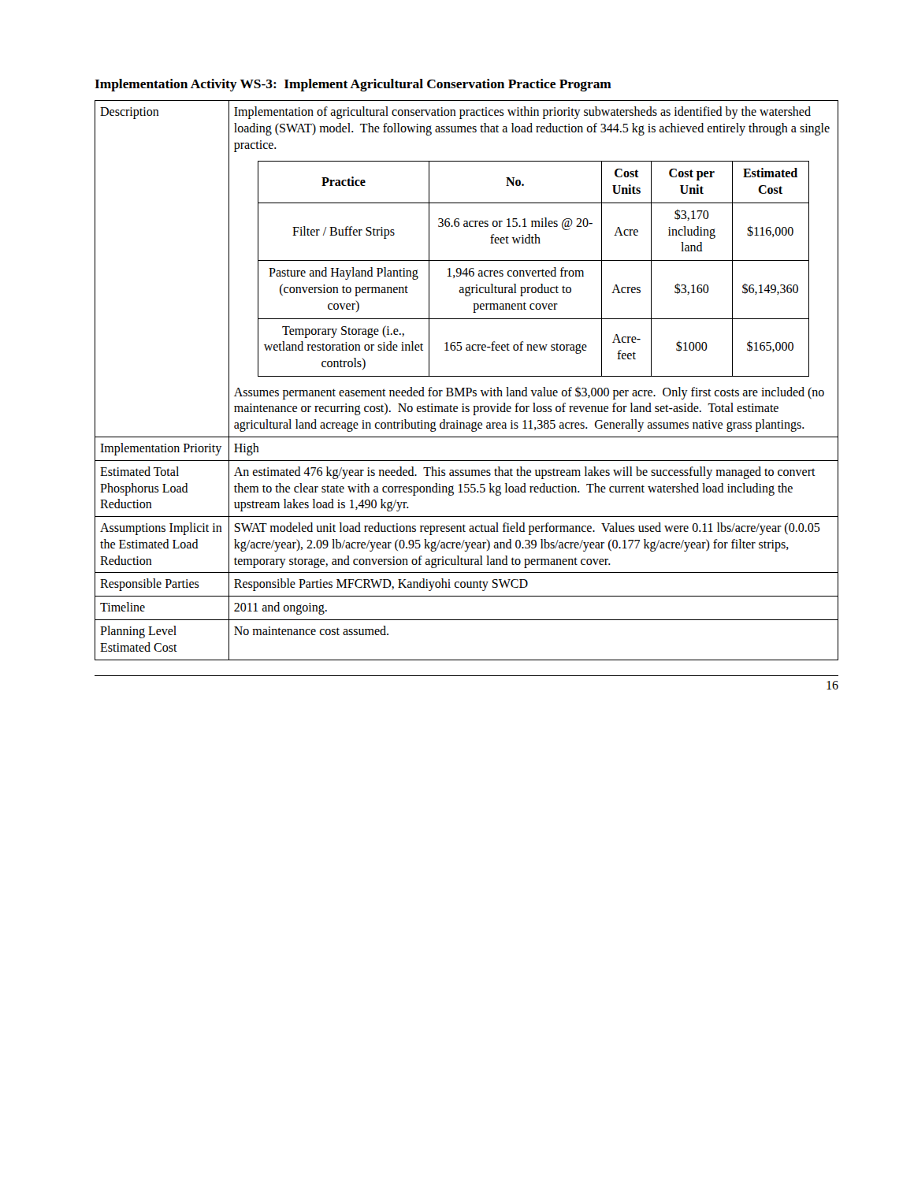Implementation Activity WS-3: Implement Agricultural Conservation Practice Program
| Description | Implementation of agricultural conservation practices within priority subwatersheds as identified by the watershed loading (SWAT) model. The following assumes that a load reduction of 344.5 kg is achieved entirely through a single practice. / Practice / No. / Cost Units / Cost per Unit / Estimated Cost / / --- / --- / --- / --- / --- / / Filter / Buffer Strips / 36.6 acres or 15.1 miles @ 20-feet width / Acre / $3,170 including land / $116,000 / / Pasture and Hayland Planting (conversion to permanent cover) / 1,946 acres converted from agricultural product to permanent cover / Acres / $3,160 / $6,149,360 / / Temporary Storage (i.e., wetland restoration or side inlet controls) / 165 acre-feet of new storage / Acre-feet / $1000 / $165,000 / Assumes permanent easement needed for BMPs with land value of $3,000 per acre. Only first costs are included (no maintenance or recurring cost). No estimate is provide for loss of revenue for land set-aside. Total estimate agricultural land acreage in contributing drainage area is 11,385 acres. Generally assumes native grass plantings. |
| Implementation Priority | High |
| Estimated Total Phosphorus Load Reduction | An estimated 476 kg/year is needed. This assumes that the upstream lakes will be successfully managed to convert them to the clear state with a corresponding 155.5 kg load reduction. The current watershed load including the upstream lakes load is 1,490 kg/yr. |
| Assumptions Implicit in the Estimated Load Reduction | SWAT modeled unit load reductions represent actual field performance. Values used were 0.11 lbs/acre/year (0.0.05 kg/acre/year), 2.09 lb/acre/year (0.95 kg/acre/year) and 0.39 lbs/acre/year (0.177 kg/acre/year) for filter strips, temporary storage, and conversion of agricultural land to permanent cover. |
| Responsible Parties | Responsible Parties MFCRWD, Kandiyohi county SWCD |
| Timeline | 2011 and ongoing. |
| Planning Level Estimated Cost | No maintenance cost assumed. |
16